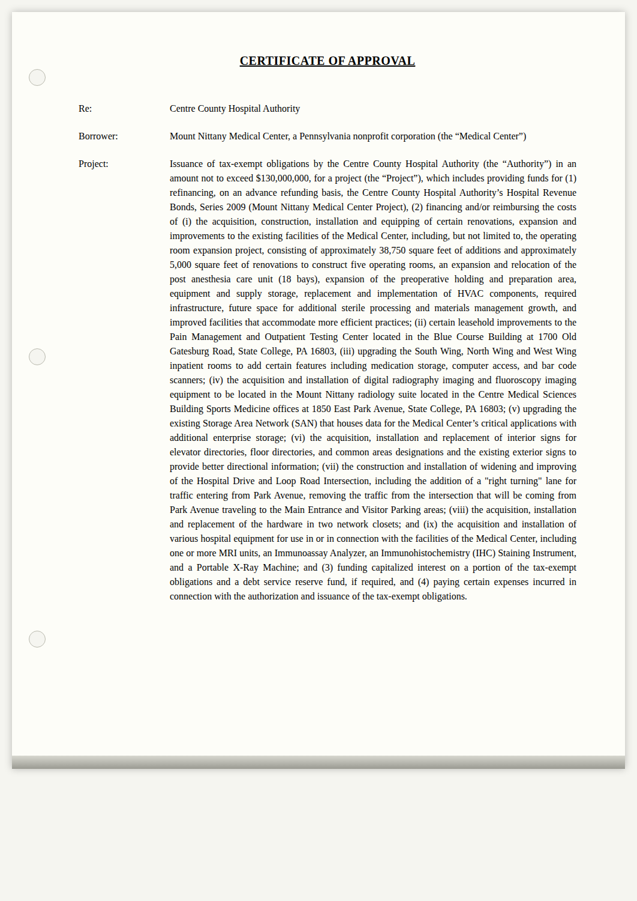CERTIFICATE OF APPROVAL
| Re: | Centre County Hospital Authority |
| Borrower: | Mount Nittany Medical Center, a Pennsylvania nonprofit corporation (the “Medical Center”) |
| Project: | Issuance of tax-exempt obligations by the Centre County Hospital Authority (the “Authority”) in an amount not to exceed $130,000,000, for a project (the “Project”), which includes providing funds for (1) refinancing, on an advance refunding basis, the Centre County Hospital Authority’s Hospital Revenue Bonds, Series 2009 (Mount Nittany Medical Center Project), (2) financing and/or reimbursing the costs of (i) the acquisition, construction, installation and equipping of certain renovations, expansion and improvements to the existing facilities of the Medical Center, including, but not limited to, the operating room expansion project, consisting of approximately 38,750 square feet of additions and approximately 5,000 square feet of renovations to construct five operating rooms, an expansion and relocation of the post anesthesia care unit (18 bays), expansion of the preoperative holding and preparation area, equipment and supply storage, replacement and implementation of HVAC components, required infrastructure, future space for additional sterile processing and materials management growth, and improved facilities that accommodate more efficient practices; (ii) certain leasehold improvements to the Pain Management and Outpatient Testing Center located in the Blue Course Building at 1700 Old Gatesburg Road, State College, PA 16803, (iii) upgrading the South Wing, North Wing and West Wing inpatient rooms to add certain features including medication storage, computer access, and bar code scanners; (iv) the acquisition and installation of digital radiography imaging and fluoroscopy imaging equipment to be located in the Mount Nittany radiology suite located in the Centre Medical Sciences Building Sports Medicine offices at 1850 East Park Avenue, State College, PA 16803; (v) upgrading the existing Storage Area Network (SAN) that houses data for the Medical Center’s critical applications with additional enterprise storage; (vi) the acquisition, installation and replacement of interior signs for elevator directories, floor directories, and common areas designations and the existing exterior signs to provide better directional information; (vii) the construction and installation of widening and improving of the Hospital Drive and Loop Road Intersection, including the addition of a "right turning" lane for traffic entering from Park Avenue, removing the traffic from the intersection that will be coming from Park Avenue traveling to the Main Entrance and Visitor Parking areas; (viii) the acquisition, installation and replacement of the hardware in two network closets; and (ix) the acquisition and installation of various hospital equipment for use in or in connection with the facilities of the Medical Center, including one or more MRI units, an Immunoassay Analyzer, an Immunohistochemistry (IHC) Staining Instrument, and a Portable X-Ray Machine; and (3) funding capitalized interest on a portion of the tax-exempt obligations and a debt service reserve fund, if required, and (4) paying certain expenses incurred in connection with the authorization and issuance of the tax-exempt obligations. |